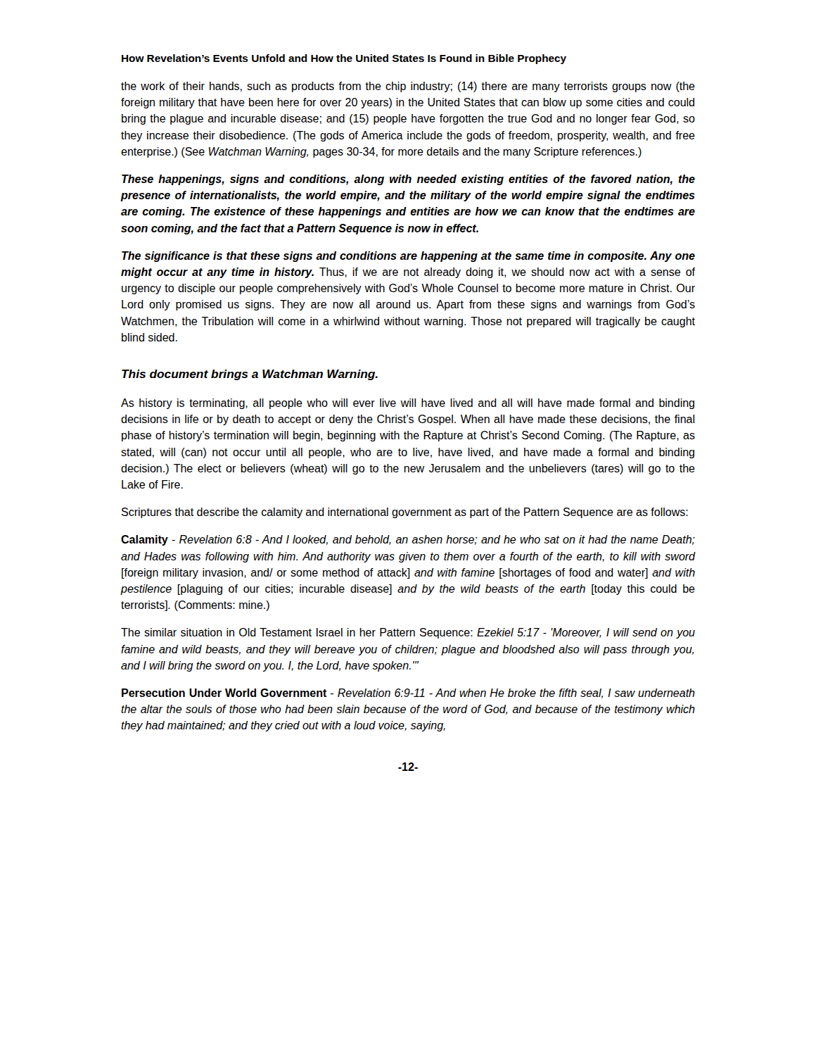How Revelation’s Events Unfold and How the United States Is Found in Bible Prophecy
the work of their hands, such as products from the chip industry; (14) there are many terrorists groups now (the foreign military that have been here for over 20 years) in the United States that can blow up some cities and could bring the plague and incurable disease; and (15) people have forgotten the true God and no longer fear God, so they increase their disobedience. (The gods of America include the gods of freedom, prosperity, wealth, and free enterprise.) (See Watchman Warning, pages 30-34, for more details and the many Scripture references.)
These happenings, signs and conditions, along with needed existing entities of the favored nation, the presence of internationalists, the world empire, and the military of the world empire signal the endtimes are coming. The existence of these happenings and entities are how we can know that the endtimes are soon coming, and the fact that a Pattern Sequence is now in effect.
The significance is that these signs and conditions are happening at the same time in composite. Any one might occur at any time in history. Thus, if we are not already doing it, we should now act with a sense of urgency to disciple our people comprehensively with God’s Whole Counsel to become more mature in Christ. Our Lord only promised us signs. They are now all around us. Apart from these signs and warnings from God’s Watchmen, the Tribulation will come in a whirlwind without warning. Those not prepared will tragically be caught blind sided.
This document brings a Watchman Warning.
As history is terminating, all people who will ever live will have lived and all will have made formal and binding decisions in life or by death to accept or deny the Christ’s Gospel. When all have made these decisions, the final phase of history’s termination will begin, beginning with the Rapture at Christ’s Second Coming. (The Rapture, as stated, will (can) not occur until all people, who are to live, have lived, and have made a formal and binding decision.) The elect or believers (wheat) will go to the new Jerusalem and the unbelievers (tares) will go to the Lake of Fire.
Scriptures that describe the calamity and international government as part of the Pattern Sequence are as follows:
Calamity - Revelation 6:8 - And I looked, and behold, an ashen horse; and he who sat on it had the name Death; and Hades was following with him. And authority was given to them over a fourth of the earth, to kill with sword [foreign military invasion, and/ or some method of attack] and with famine [shortages of food and water] and with pestilence [plaguing of our cities; incurable disease] and by the wild beasts of the earth [today this could be terrorists]. (Comments: mine.)
The similar situation in Old Testament Israel in her Pattern Sequence: Ezekiel 5:17 - 'Moreover, I will send on you famine and wild beasts, and they will bereave you of children; plague and bloodshed also will pass through you, and I will bring the sword on you. I, the Lord, have spoken.'"
Persecution Under World Government - Revelation 6:9-11 - And when He broke the fifth seal, I saw underneath the altar the souls of those who had been slain because of the word of God, and because of the testimony which they had maintained; and they cried out with a loud voice, saying,
-12-